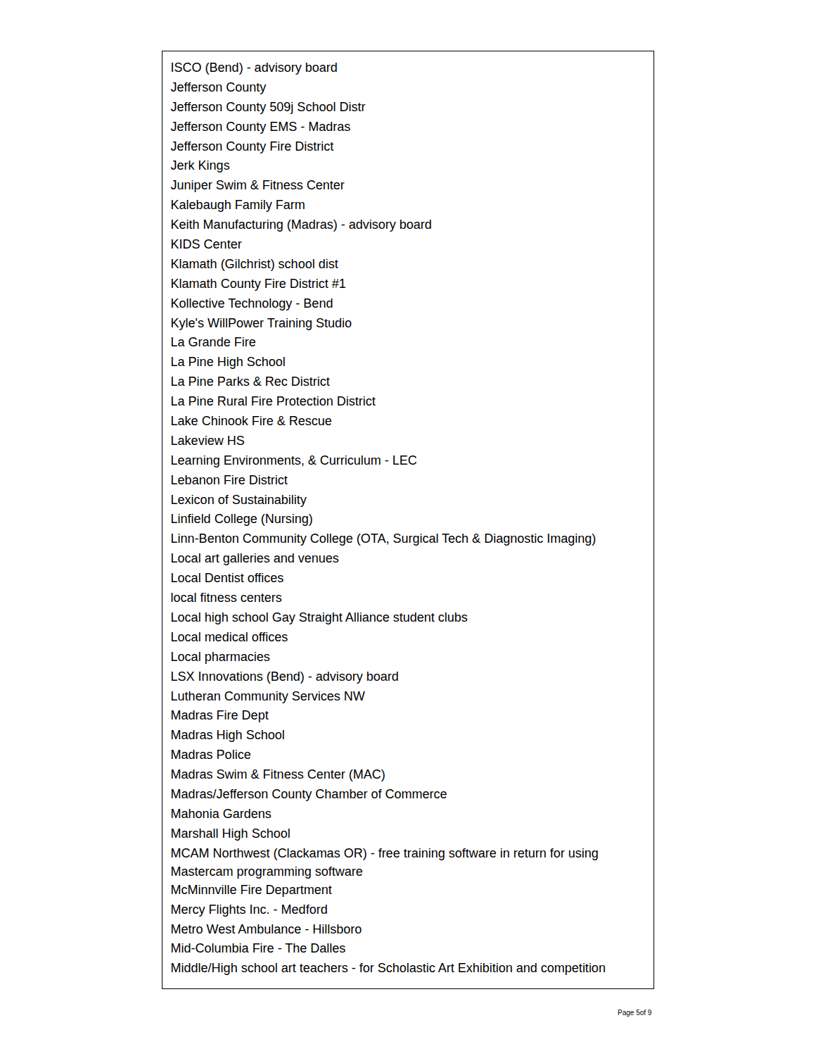ISCO (Bend) - advisory board
Jefferson County
Jefferson County 509j School Distr
Jefferson County EMS - Madras
Jefferson County Fire District
Jerk Kings
Juniper Swim & Fitness Center
Kalebaugh Family Farm
Keith Manufacturing (Madras) - advisory board
KIDS Center
Klamath (Gilchrist) school dist
Klamath County Fire District #1
Kollective Technology - Bend
Kyle's WillPower Training Studio
La Grande Fire
La Pine High School
La Pine Parks & Rec District
La Pine Rural Fire Protection District
Lake Chinook Fire & Rescue
Lakeview HS
Learning Environments, & Curriculum - LEC
Lebanon Fire District
Lexicon of Sustainability
Linfield College (Nursing)
Linn-Benton Community College (OTA, Surgical Tech & Diagnostic Imaging)
Local art galleries and venues
Local Dentist offices
local fitness centers
Local high school Gay Straight Alliance student clubs
Local medical offices
Local pharmacies
LSX Innovations (Bend) - advisory board
Lutheran Community Services NW
Madras Fire Dept
Madras High School
Madras Police
Madras Swim & Fitness Center (MAC)
Madras/Jefferson County Chamber of Commerce
Mahonia Gardens
Marshall High School
MCAM Northwest (Clackamas OR) - free training software in return for using Mastercam programming software
McMinnville Fire Department
Mercy Flights Inc. - Medford
Metro West Ambulance - Hillsboro
Mid-Columbia Fire - The Dalles
Middle/High school art teachers - for Scholastic Art Exhibition and competition
Page 5of 9